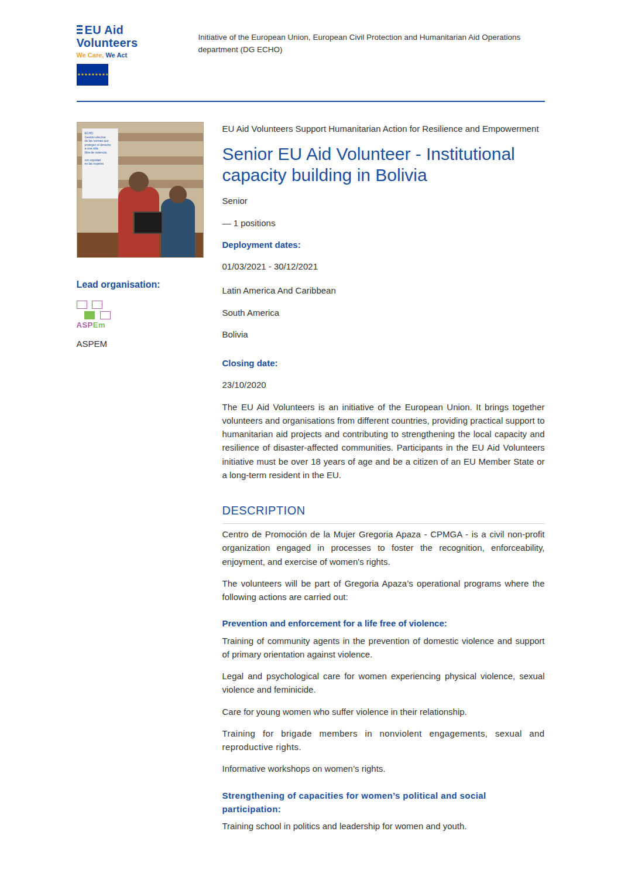EU Aid Volunteers
We Care, We Act
Initiative of the European Union, European Civil Protection and Humanitarian Aid Operations department (DG ECHO)
ECHO
Gestión efectiva
de las normas que
protegen el derecho
a una vida
libre de violencia
con equidad
en las mujeres
Lead organisation:
ASPEm
ASPEM
EU Aid Volunteers Support Humanitarian Action for Resilience and Empowerment
Senior EU Aid Volunteer - Institutional capacity building in Bolivia
Senior
— 1 positions
Deployment dates:
01/03/2021 - 30/12/2021
Latin America And Caribbean
South America
Bolivia
Closing date:
23/10/2020
The EU Aid Volunteers is an initiative of the European Union. It brings together volunteers and organisations from different countries, providing practical support to humanitarian aid projects and contributing to strengthening the local capacity and resilience of disaster-affected communities. Participants in the EU Aid Volunteers initiative must be over 18 years of age and be a citizen of an EU Member State or a long-term resident in the EU.
DESCRIPTION
Centro de Promoción de la Mujer Gregoria Apaza - CPMGA - is a civil non-profit organization engaged in processes to foster the recognition, enforceability, enjoyment, and exercise of women's rights.
The volunteers will be part of Gregoria Apaza’s operational programs where the following actions are carried out:
Prevention and enforcement for a life free of violence:
Training of community agents in the prevention of domestic violence and support of primary orientation against violence.
Legal and psychological care for women experiencing physical violence, sexual violence and feminicide.
Care for young women who suffer violence in their relationship.
Training for brigade members in nonviolent engagements, sexual and reproductive rights.
Informative workshops on women’s rights.
Strengthening of capacities for women’s political and social participation:
Training school in politics and leadership for women and youth.